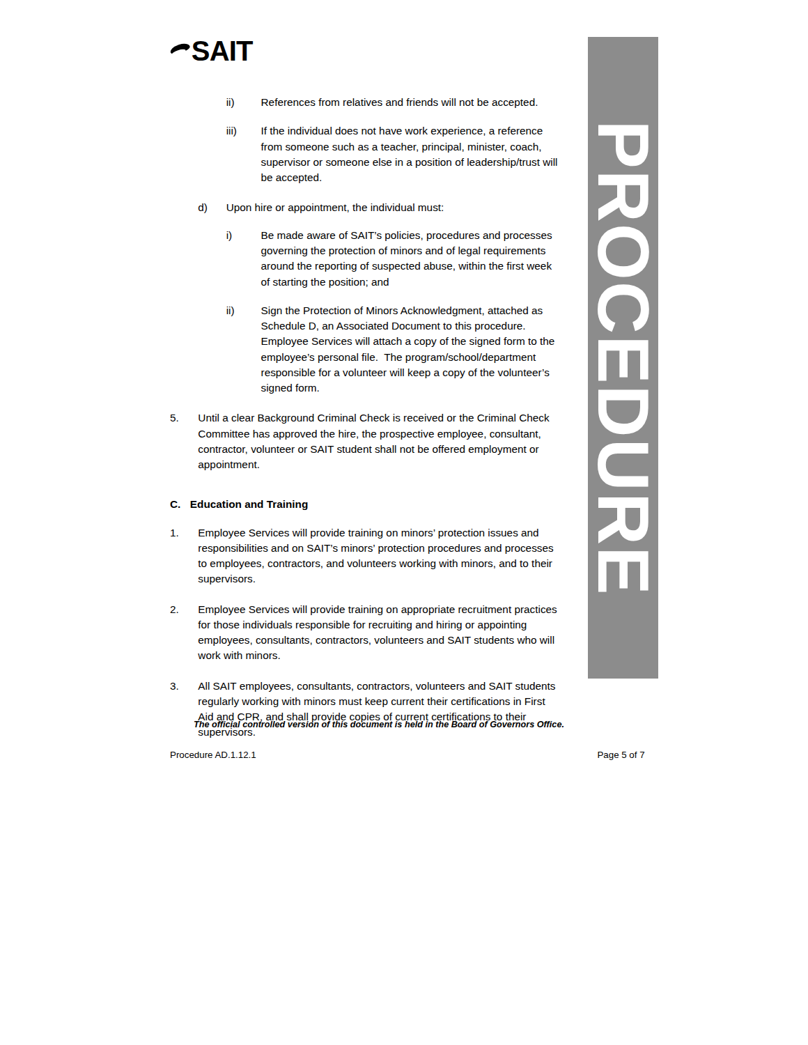PROCEDURE
SAIT
ii) References from relatives and friends will not be accepted.
iii) If the individual does not have work experience, a reference from someone such as a teacher, principal, minister, coach, supervisor or someone else in a position of leadership/trust will be accepted.
d) Upon hire or appointment, the individual must:
i) Be made aware of SAIT’s policies, procedures and processes governing the protection of minors and of legal requirements around the reporting of suspected abuse, within the first week of starting the position; and
ii) Sign the Protection of Minors Acknowledgment, attached as Schedule D, an Associated Document to this procedure. Employee Services will attach a copy of the signed form to the employee’s personal file. The program/school/department responsible for a volunteer will keep a copy of the volunteer’s signed form.
5. Until a clear Background Criminal Check is received or the Criminal Check Committee has approved the hire, the prospective employee, consultant, contractor, volunteer or SAIT student shall not be offered employment or appointment.
C. Education and Training
1. Employee Services will provide training on minors’ protection issues and responsibilities and on SAIT’s minors’ protection procedures and processes to employees, contractors, and volunteers working with minors, and to their supervisors.
2. Employee Services will provide training on appropriate recruitment practices for those individuals responsible for recruiting and hiring or appointing employees, consultants, contractors, volunteers and SAIT students who will work with minors.
3. All SAIT employees, consultants, contractors, volunteers and SAIT students regularly working with minors must keep current their certifications in First Aid and CPR, and shall provide copies of current certifications to their supervisors.
The official controlled version of this document is held in the Board of Governors Office.
Procedure AD.1.12.1 Page 5 of 7